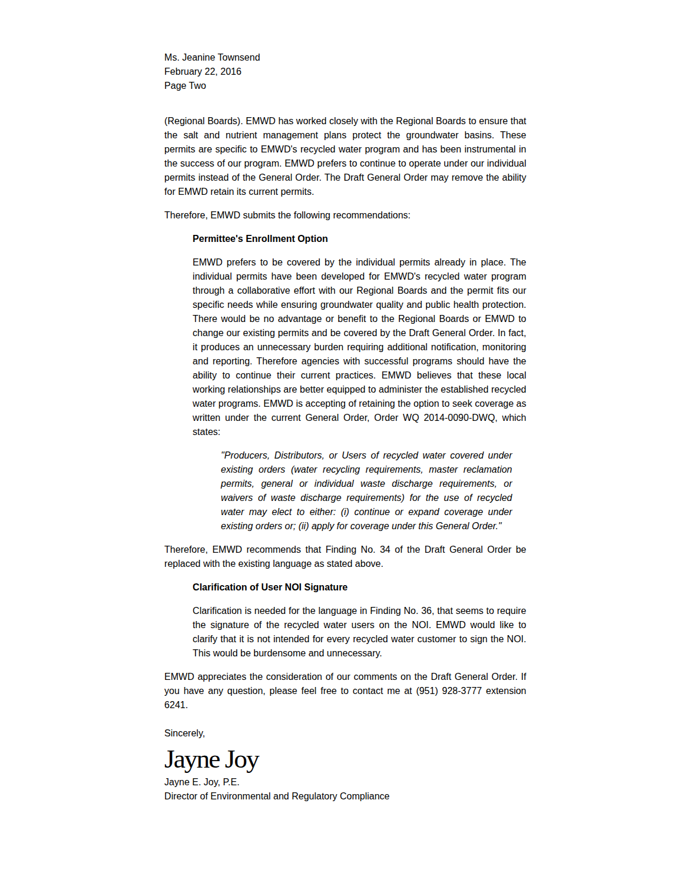Ms. Jeanine Townsend
February 22, 2016
Page Two
(Regional Boards). EMWD has worked closely with the Regional Boards to ensure that the salt and nutrient management plans protect the groundwater basins. These permits are specific to EMWD's recycled water program and has been instrumental in the success of our program. EMWD prefers to continue to operate under our individual permits instead of the General Order. The Draft General Order may remove the ability for EMWD retain its current permits.
Therefore, EMWD submits the following recommendations:
Permittee's Enrollment Option
EMWD prefers to be covered by the individual permits already in place. The individual permits have been developed for EMWD's recycled water program through a collaborative effort with our Regional Boards and the permit fits our specific needs while ensuring groundwater quality and public health protection. There would be no advantage or benefit to the Regional Boards or EMWD to change our existing permits and be covered by the Draft General Order. In fact, it produces an unnecessary burden requiring additional notification, monitoring and reporting. Therefore agencies with successful programs should have the ability to continue their current practices. EMWD believes that these local working relationships are better equipped to administer the established recycled water programs. EMWD is accepting of retaining the option to seek coverage as written under the current General Order, Order WQ 2014-0090-DWQ, which states:
"Producers, Distributors, or Users of recycled water covered under existing orders (water recycling requirements, master reclamation permits, general or individual waste discharge requirements, or waivers of waste discharge requirements) for the use of recycled water may elect to either: (i) continue or expand coverage under existing orders or; (ii) apply for coverage under this General Order."
Therefore, EMWD recommends that Finding No. 34 of the Draft General Order be replaced with the existing language as stated above.
Clarification of User NOI Signature
Clarification is needed for the language in Finding No. 36, that seems to require the signature of the recycled water users on the NOI. EMWD would like to clarify that it is not intended for every recycled water customer to sign the NOI. This would be burdensome and unnecessary.
EMWD appreciates the consideration of our comments on the Draft General Order. If you have any question, please feel free to contact me at (951) 928-3777 extension 6241.
Sincerely,
Jayne Joy
Jayne E. Joy, P.E.
Director of Environmental and Regulatory Compliance